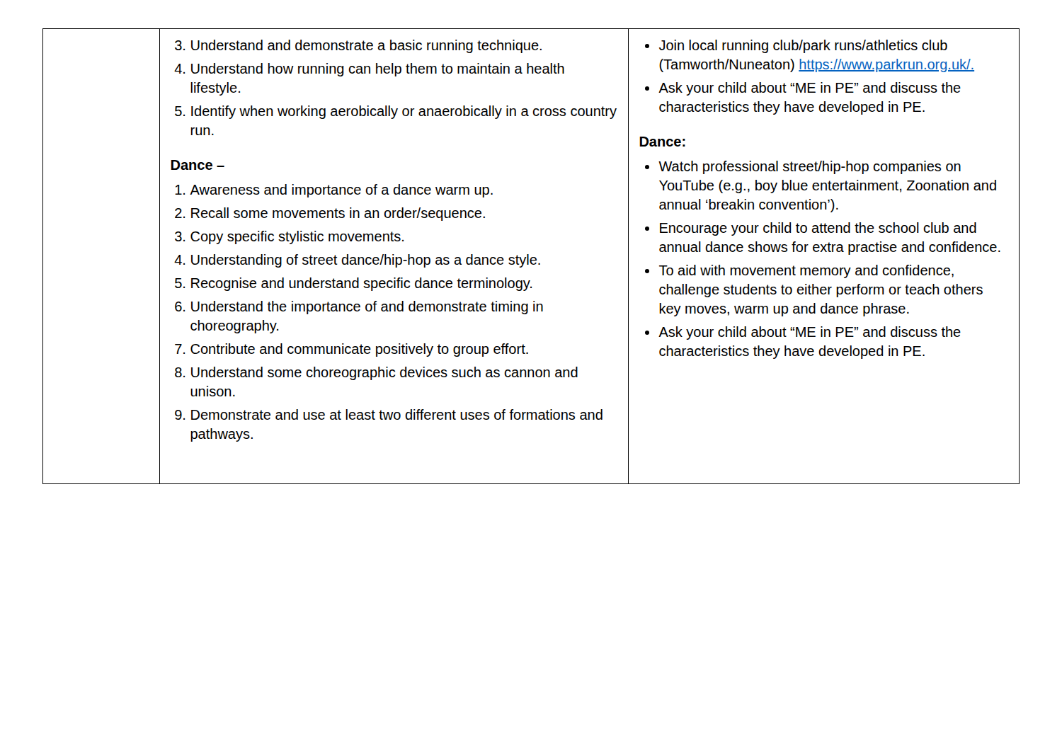| | Understand and demonstrate a basic running technique. Understand how running can help them to maintain a health lifestyle. Identify when working aerobically or anaerobically in a cross country run. Dance – Awareness and importance of a dance warm up. Recall some movements in an order/sequence. Copy specific stylistic movements. Understanding of street dance/hip-hop as a dance style. Recognise and understand specific dance terminology. Understand the importance of and demonstrate timing in choreography. Contribute and communicate positively to group effort. Understand some choreographic devices such as cannon and unison. Demonstrate and use at least two different uses of formations and pathways. | Join local running club/park runs/athletics club (Tamworth/Nuneaton) https://www.parkrun.org.uk/. Ask your child about “ME in PE” and discuss the characteristics they have developed in PE. Dance: Watch professional street/hip-hop companies on YouTube (e.g., boy blue entertainment, Zoonation and annual ‘breakin convention’). Encourage your child to attend the school club and annual dance shows for extra practise and confidence. To aid with movement memory and confidence, challenge students to either perform or teach others key moves, warm up and dance phrase. Ask your child about “ME in PE” and discuss the characteristics they have developed in PE. |